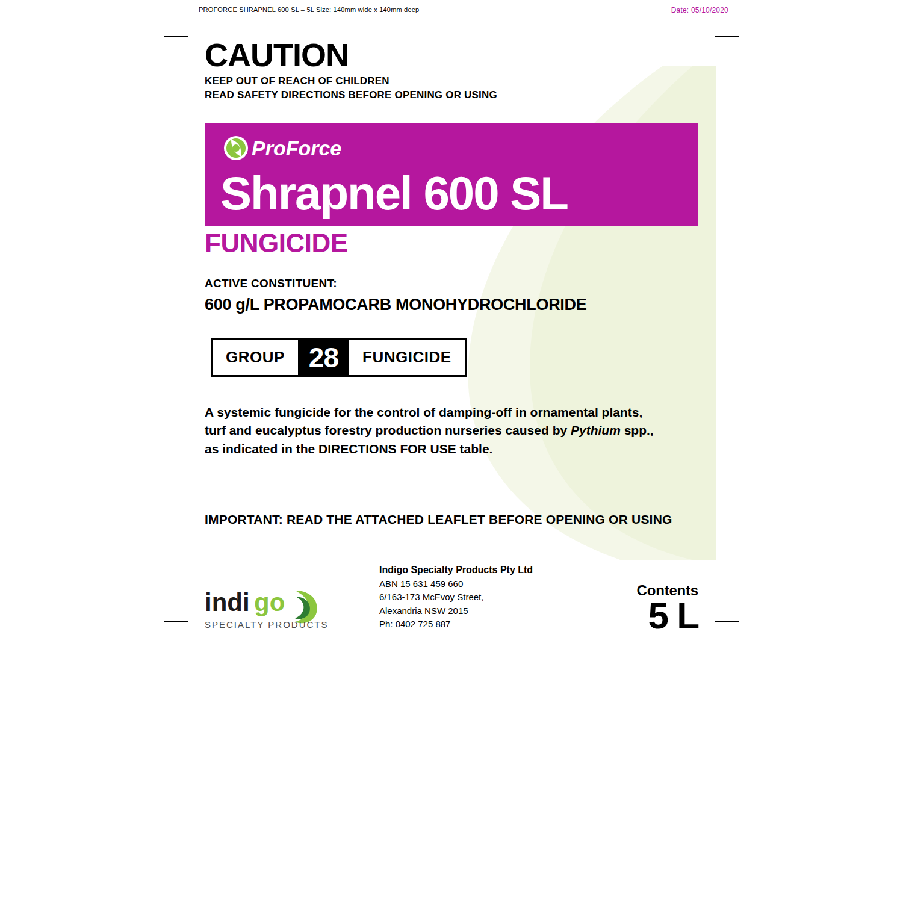PROFORCE SHRAPNEL 600 SL – 5L Size: 140mm wide x 140mm deep Date: 05/10/2020
CAUTION
KEEP OUT OF REACH OF CHILDREN
READ SAFETY DIRECTIONS BEFORE OPENING OR USING
ProForce
Shrapnel 600 SL
FUNGICIDE
ACTIVE CONSTITUENT:
600 g/L PROPAMOCARB MONOHYDROCHLORIDE
GROUP
28
FUNGICIDE
A systemic fungicide for the control of damping-off in ornamental plants, turf and eucalyptus forestry production nurseries caused by Pythium spp., as indicated in the DIRECTIONS FOR USE table.
IMPORTANT: READ THE ATTACHED LEAFLET BEFORE OPENING OR USING
indi go SPECIALTY PRODUCTS
Indigo Specialty Products Pty Ltd
ABN 15 631 459 660
6/163-173 McEvoy Street,
Alexandria NSW 2015
Ph: 0402 725 887
Contents
5 L